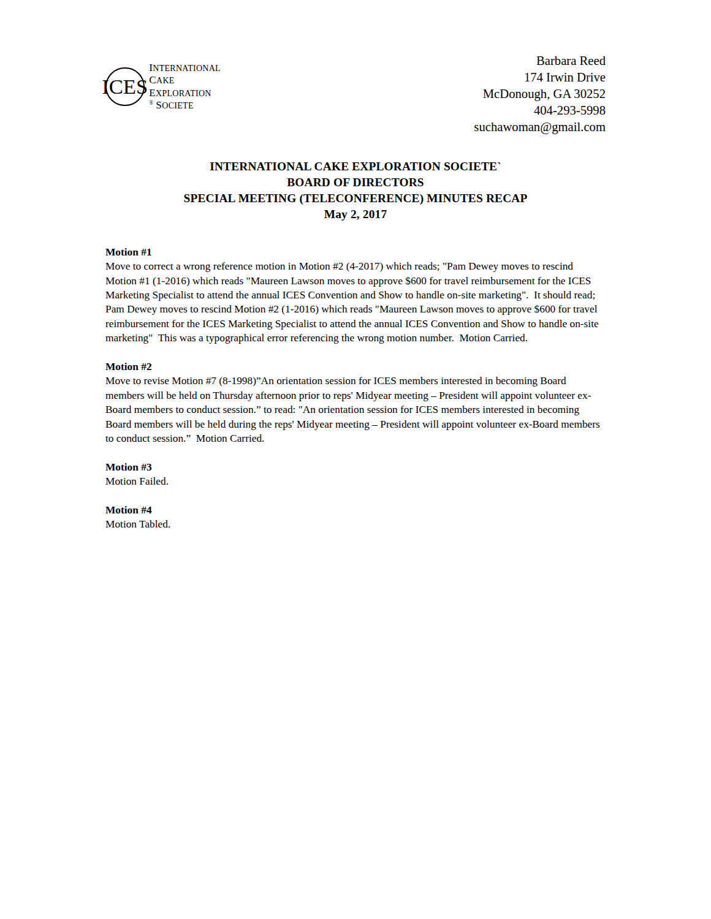ICES
INTERNATIONAL
CAKE
EXPLORATION
® SOCIETE
Barbara Reed
174 Irwin Drive
McDonough, GA 30252
404-293-5998
suchawoman@gmail.com
INTERNATIONAL CAKE EXPLORATION SOCIETE`
BOARD OF DIRECTORS
SPECIAL MEETING (TELECONFERENCE) MINUTES RECAP
May 2, 2017
Motion #1
Move to correct a wrong reference motion in Motion #2 (4-2017) which reads; "Pam Dewey moves to rescind Motion #1 (1-2016) which reads "Maureen Lawson moves to approve $600 for travel reimbursement for the ICES Marketing Specialist to attend the annual ICES Convention and Show to handle on-site marketing". It should read; Pam Dewey moves to rescind Motion #2 (1-2016) which reads "Maureen Lawson moves to approve $600 for travel reimbursement for the ICES Marketing Specialist to attend the annual ICES Convention and Show to handle on-site marketing" This was a typographical error referencing the wrong motion number. Motion Carried.
Motion #2
Move to revise Motion #7 (8-1998)”An orientation session for ICES members interested in becoming Board members will be held on Thursday afternoon prior to reps' Midyear meeting – President will appoint volunteer ex-Board members to conduct session.” to read: "An orientation session for ICES members interested in becoming Board members will be held during the reps' Midyear meeting – President will appoint volunteer ex-Board members to conduct session.” Motion Carried.
Motion #3
Motion Failed.
Motion #4
Motion Tabled.